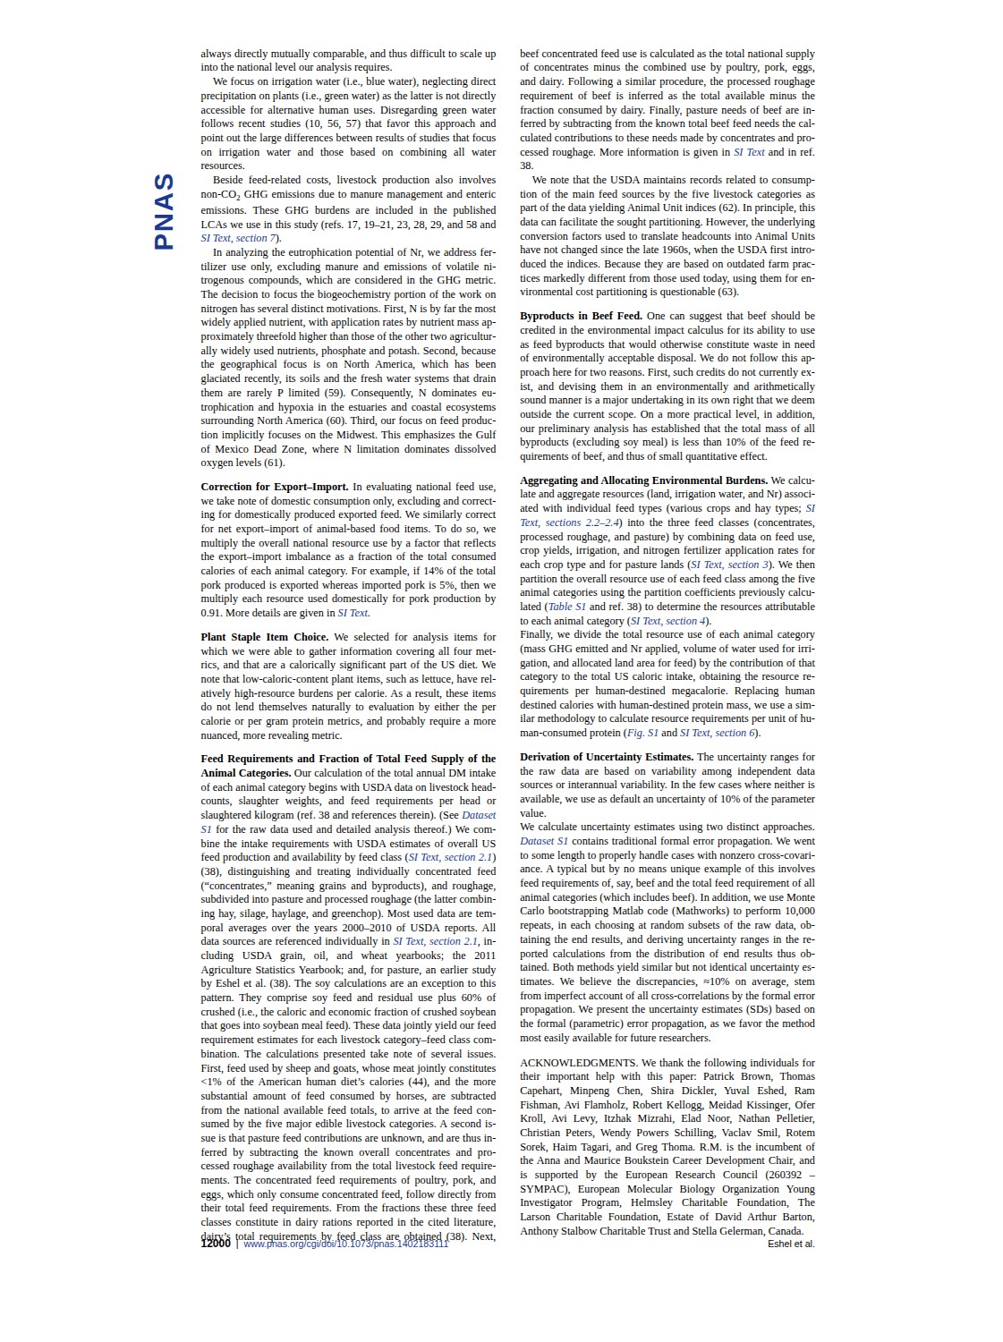PNAS
always directly mutually comparable, and thus difficult to scale up into the national level our analysis requires.
We focus on irrigation water (i.e., blue water), neglecting direct precipitation on plants (i.e., green water) as the latter is not directly accessible for alternative human uses. Disregarding green water follows recent studies (10, 56, 57) that favor this approach and point out the large differences between results of studies that focus on irrigation water and those based on combining all water resources.
Beside feed-related costs, livestock production also involves non-CO2 GHG emissions due to manure management and enteric emissions. These GHG burdens are included in the published LCAs we use in this study (refs. 17, 19–21, 23, 28, 29, and 58 and SI Text, section 7).
In analyzing the eutrophication potential of Nr, we address fertilizer use only, excluding manure and emissions of volatile nitrogenous compounds, which are considered in the GHG metric. The decision to focus the biogeochemistry portion of the work on nitrogen has several distinct motivations. First, N is by far the most widely applied nutrient, with application rates by nutrient mass approximately threefold higher than those of the other two agriculturally widely used nutrients, phosphate and potash. Second, because the geographical focus is on North America, which has been glaciated recently, its soils and the fresh water systems that drain them are rarely P limited (59). Consequently, N dominates eutrophication and hypoxia in the estuaries and coastal ecosystems surrounding North America (60). Third, our focus on feed production implicitly focuses on the Midwest. This emphasizes the Gulf of Mexico Dead Zone, where N limitation dominates dissolved oxygen levels (61).
Correction for Export–Import.
In evaluating national feed use, we take note of domestic consumption only, excluding and correcting for domestically produced exported feed. We similarly correct for net export–import of animal-based food items. To do so, we multiply the overall national resource use by a factor that reflects the export–import imbalance as a fraction of the total consumed calories of each animal category. For example, if 14% of the total pork produced is exported whereas imported pork is 5%, then we multiply each resource used domestically for pork production by 0.91. More details are given in SI Text.
Plant Staple Item Choice.
We selected for analysis items for which we were able to gather information covering all four metrics, and that are a calorically significant part of the US diet. We note that low-caloric-content plant items, such as lettuce, have relatively high-resource burdens per calorie. As a result, these items do not lend themselves naturally to evaluation by either the per calorie or per gram protein metrics, and probably require a more nuanced, more revealing metric.
Feed Requirements and Fraction of Total Feed Supply of the Animal Categories.
Our calculation of the total annual DM intake of each animal category begins with USDA data on livestock headcounts, slaughter weights, and feed requirements per head or slaughtered kilogram (ref. 38 and references therein). (See Dataset S1 for the raw data used and detailed analysis thereof.) We combine the intake requirements with USDA estimates of overall US feed production and availability by feed class (SI Text, section 2.1) (38), distinguishing and treating individually concentrated feed (“concentrates,” meaning grains and byproducts), and roughage, subdivided into pasture and processed roughage (the latter combining hay, silage, haylage, and greenchop). Most used data are temporal averages over the years 2000–2010 of USDA reports. All data sources are referenced individually in SI Text, section 2.1, including USDA grain, oil, and wheat yearbooks; the 2011 Agriculture Statistics Yearbook; and, for pasture, an earlier study by Eshel et al. (38). The soy calculations are an exception to this pattern. They comprise soy feed and residual use plus 60% of crushed (i.e., the caloric and economic fraction of crushed soybean that goes into soybean meal feed). These data jointly yield our feed requirement estimates for each livestock category–feed class combination. The calculations presented take note of several issues. First, feed used by sheep and goats, whose meat jointly constitutes <1% of the American human diet’s calories (44), and the more substantial amount of feed consumed by horses, are subtracted from the national available feed totals, to arrive at the feed consumed by the five major edible livestock categories. A second issue is that pasture feed contributions are unknown, and are thus inferred by subtracting the known overall concentrates and processed roughage availability from the total livestock feed requirements. The concentrated feed requirements of poultry, pork, and eggs, which only consume concentrated feed, follow directly from their total feed requirements. From the fractions these three feed classes constitute in dairy rations reported in the cited literature, dairy’s total requirements by feed class are obtained (38). Next, beef concentrated feed use is calculated as the total national supply of concentrates minus the combined use by poultry, pork, eggs, and dairy. Following a similar procedure, the processed roughage requirement of beef is inferred as the total available minus the fraction consumed by dairy. Finally, pasture needs of beef are inferred by subtracting from the known total beef feed needs the calculated contributions to these needs made by concentrates and processed roughage. More information is given in SI Text and in ref. 38.
We note that the USDA maintains records related to consumption of the main feed sources by the five livestock categories as part of the data yielding Animal Unit indices (62). In principle, this data can facilitate the sought partitioning. However, the underlying conversion factors used to translate headcounts into Animal Units have not changed since the late 1960s, when the USDA first introduced the indices. Because they are based on outdated farm practices markedly different from those used today, using them for environmental cost partitioning is questionable (63).
Byproducts in Beef Feed.
One can suggest that beef should be credited in the environmental impact calculus for its ability to use as feed byproducts that would otherwise constitute waste in need of environmentally acceptable disposal. We do not follow this approach here for two reasons. First, such credits do not currently exist, and devising them in an environmentally and arithmetically sound manner is a major undertaking in its own right that we deem outside the current scope. On a more practical level, in addition, our preliminary analysis has established that the total mass of all byproducts (excluding soy meal) is less than 10% of the feed requirements of beef, and thus of small quantitative effect.
Aggregating and Allocating Environmental Burdens.
We calculate and aggregate resources (land, irrigation water, and Nr) associated with individual feed types (various crops and hay types; SI Text, sections 2.2–2.4) into the three feed classes (concentrates, processed roughage, and pasture) by combining data on feed use, crop yields, irrigation, and nitrogen fertilizer application rates for each crop type and for pasture lands (SI Text, section 3). We then partition the overall resource use of each feed class among the five animal categories using the partition coefficients previously calculated (Table S1 and ref. 38) to determine the resources attributable to each animal category (SI Text, section 4).
Finally, we divide the total resource use of each animal category (mass GHG emitted and Nr applied, volume of water used for irrigation, and allocated land area for feed) by the contribution of that category to the total US caloric intake, obtaining the resource requirements per human-destined megacalorie. Replacing human destined calories with human-destined protein mass, we use a similar methodology to calculate resource requirements per unit of human-consumed protein (Fig. S1 and SI Text, section 6).
Derivation of Uncertainty Estimates.
The uncertainty ranges for the raw data are based on variability among independent data sources or interannual variability. In the few cases where neither is available, we use as default an uncertainty of 10% of the parameter value.
We calculate uncertainty estimates using two distinct approaches. Dataset S1 contains traditional formal error propagation. We went to some length to properly handle cases with nonzero cross-covariance. A typical but by no means unique example of this involves feed requirements of, say, beef and the total feed requirement of all animal categories (which includes beef). In addition, we use Monte Carlo bootstrapping Matlab code (Mathworks) to perform 10,000 repeats, in each choosing at random subsets of the raw data, obtaining the end results, and deriving uncertainty ranges in the reported calculations from the distribution of end results thus obtained. Both methods yield similar but not identical uncertainty estimates. We believe the discrepancies, ≈10% on average, stem from imperfect account of all cross-correlations by the formal error propagation. We present the uncertainty estimates (SDs) based on the formal (parametric) error propagation, as we favor the method most easily available for future researchers.
ACKNOWLEDGMENTS. We thank the following individuals for their important help with this paper: Patrick Brown, Thomas Capehart, Minpeng Chen, Shira Dickler, Yuval Eshed, Ram Fishman, Avi Flamholz, Robert Kellogg, Meidad Kissinger, Ofer Kroll, Avi Levy, Itzhak Mizrahi, Elad Noor, Nathan Pelletier, Christian Peters, Wendy Powers Schilling, Vaclav Smil, Rotem Sorek, Haim Tagari, and Greg Thoma. R.M. is the incumbent of the Anna and Maurice Boukstein Career Development Chair, and is supported by the European Research Council (260392 – SYMPAC), European Molecular Biology Organization Young Investigator Program, Helmsley Charitable Foundation, The Larson Charitable Foundation, Estate of David Arthur Barton, Anthony Stalbow Charitable Trust and Stella Gelerman, Canada.
12000 | www.pnas.org/cgi/doi/10.1073/pnas.1402183111
Eshel et al.